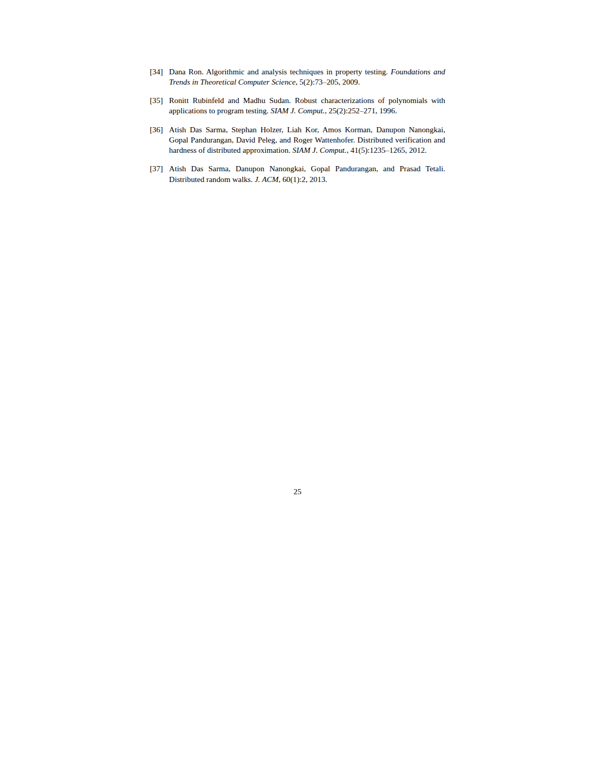[34] Dana Ron. Algorithmic and analysis techniques in property testing. Foundations and Trends in Theoretical Computer Science, 5(2):73–205, 2009.
[35] Ronitt Rubinfeld and Madhu Sudan. Robust characterizations of polynomials with applications to program testing. SIAM J. Comput., 25(2):252–271, 1996.
[36] Atish Das Sarma, Stephan Holzer, Liah Kor, Amos Korman, Danupon Nanongkai, Gopal Pandurangan, David Peleg, and Roger Wattenhofer. Distributed verification and hardness of distributed approximation. SIAM J. Comput., 41(5):1235–1265, 2012.
[37] Atish Das Sarma, Danupon Nanongkai, Gopal Pandurangan, and Prasad Tetali. Distributed random walks. J. ACM, 60(1):2, 2013.
25